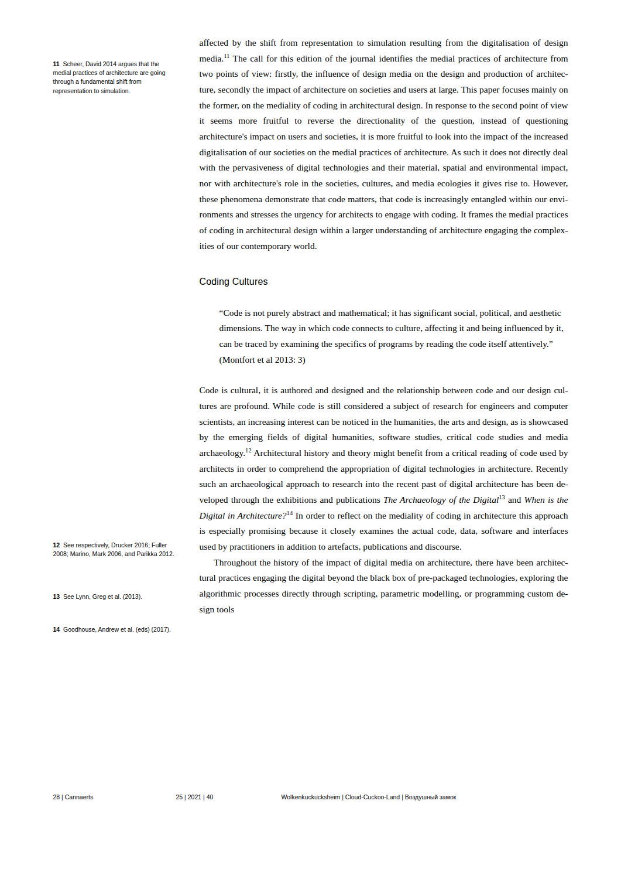11 Scheer, David 2014 argues that the medial practices of architecture are going through a fundamental shift from representation to simulation.
12 See respectively, Drucker 2016; Fuller 2008; Marino, Mark 2006, and Parikka 2012.
13 See Lynn, Greg et al. (2013).
14 Goodhouse, Andrew et al. (eds) (2017).
affected by the shift from representation to simulation resulting from the digitalisation of design media.11 The call for this edition of the journal identifies the medial practices of architecture from two points of view: firstly, the influence of design media on the design and production of architecture, secondly the impact of architecture on societies and users at large. This paper focuses mainly on the former, on the mediality of coding in architectural design. In response to the second point of view it seems more fruitful to reverse the directionality of the question, instead of questioning architecture's impact on users and societies, it is more fruitful to look into the impact of the increased digitalisation of our societies on the medial practices of architecture. As such it does not directly deal with the pervasiveness of digital technologies and their material, spatial and environmental impact, nor with architecture's role in the societies, cultures, and media ecologies it gives rise to. However, these phenomena demonstrate that code matters, that code is increasingly entangled within our environments and stresses the urgency for architects to engage with coding. It frames the medial practices of coding in architectural design within a larger understanding of architecture engaging the complexities of our contemporary world.
Coding Cultures
“Code is not purely abstract and mathematical; it has significant social, political, and aesthetic dimensions. The way in which code connects to culture, affecting it and being influenced by it, can be traced by examining the specifics of programs by reading the code itself attentively.”
(Montfort et al 2013: 3)
Code is cultural, it is authored and designed and the relationship between code and our design cultures are profound. While code is still considered a subject of research for engineers and computer scientists, an increasing interest can be noticed in the humanities, the arts and design, as is showcased by the emerging fields of digital humanities, software studies, critical code studies and media archaeology.12 Architectural history and theory might benefit from a critical reading of code used by architects in order to comprehend the appropriation of digital technologies in architecture. Recently such an archaeological approach to research into the recent past of digital architecture has been developed through the exhibitions and publications The Archaeology of the Digital13 and When is the Digital in Architecture?14 In order to reflect on the mediality of coding in architecture this approach is especially promising because it closely examines the actual code, data, software and interfaces used by practitioners in addition to artefacts, publications and discourse.
Throughout the history of the impact of digital media on architecture, there have been architectural practices engaging the digital beyond the black box of pre-packaged technologies, exploring the algorithmic processes directly through scripting, parametric modelling, or programming custom design tools
28 | Cannaerts
25 | 2021 | 40
Wolkenkuckucksheim | Cloud-Cuckoo-Land | Воздушный замок